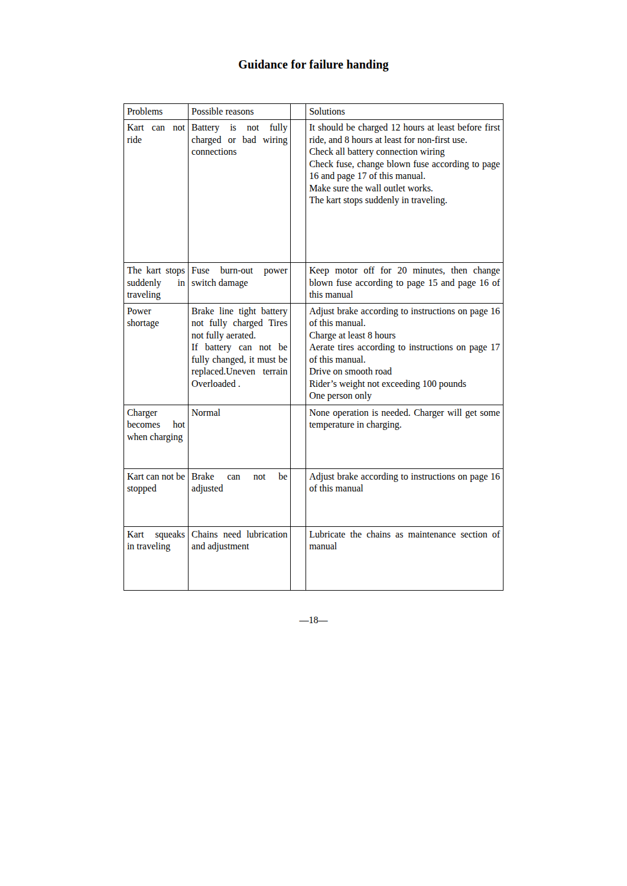Guidance for failure handing
| Problems | Possible reasons | | Solutions |
| --- | --- | --- | --- |
| Kart can not ride | Battery is not fully charged or bad wiring connections | | It should be charged 12 hours at least before first ride, and 8 hours at least for non-first use. Check all battery connection wiring Check fuse, change blown fuse according to page 16 and page 17 of this manual. Make sure the wall outlet works. The kart stops suddenly in traveling. |
| The kart stops suddenly in traveling | Fuse burn-out power switch damage | | Keep motor off for 20 minutes, then change blown fuse according to page 15 and page 16 of this manual |
| Power shortage | Brake line tight battery not fully charged Tires not fully aerated. If battery can not be fully changed, it must be replaced.Uneven terrain Overloaded . | | Adjust brake according to instructions on page 16 of this manual. Charge at least 8 hours Aerate tires according to instructions on page 17 of this manual. Drive on smooth road Rider’s weight not exceeding 100 pounds One person only |
| Charger becomes hot when charging | Normal | | None operation is needed. Charger will get some temperature in charging. |
| Kart can not be stopped | Brake can not be adjusted | | Adjust brake according to instructions on page 16 of this manual |
| Kart squeaks in traveling | Chains need lubrication and adjustment | | Lubricate the chains as maintenance section of manual |
—18—